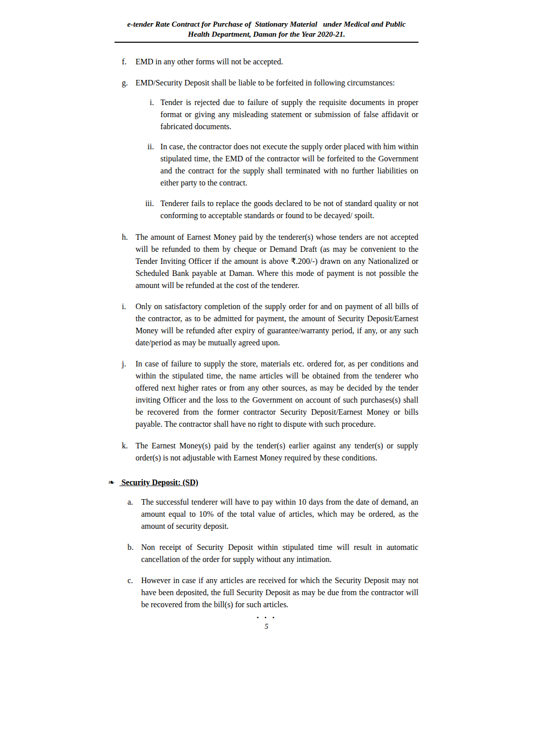e-tender Rate Contract for Purchase of Stationary Material under Medical and Public Health Department, Daman for the Year 2020-21.
f. EMD in any other forms will not be accepted.
g. EMD/Security Deposit shall be liable to be forfeited in following circumstances:
i. Tender is rejected due to failure of supply the requisite documents in proper format or giving any misleading statement or submission of false affidavit or fabricated documents.
ii. In case, the contractor does not execute the supply order placed with him within stipulated time, the EMD of the contractor will be forfeited to the Government and the contract for the supply shall terminated with no further liabilities on either party to the contract.
iii. Tenderer fails to replace the goods declared to be not of standard quality or not conforming to acceptable standards or found to be decayed/ spoilt.
h. The amount of Earnest Money paid by the tenderer(s) whose tenders are not accepted will be refunded to them by cheque or Demand Draft (as may be convenient to the Tender Inviting Officer if the amount is above ₹.200/-) drawn on any Nationalized or Scheduled Bank payable at Daman. Where this mode of payment is not possible the amount will be refunded at the cost of the tenderer.
i. Only on satisfactory completion of the supply order for and on payment of all bills of the contractor, as to be admitted for payment, the amount of Security Deposit/Earnest Money will be refunded after expiry of guarantee/warranty period, if any, or any such date/period as may be mutually agreed upon.
j. In case of failure to supply the store, materials etc. ordered for, as per conditions and within the stipulated time, the name articles will be obtained from the tenderer who offered next higher rates or from any other sources, as may be decided by the tender inviting Officer and the loss to the Government on account of such purchases(s) shall be recovered from the former contractor Security Deposit/Earnest Money or bills payable. The contractor shall have no right to dispute with such procedure.
k. The Earnest Money(s) paid by the tender(s) earlier against any tender(s) or supply order(s) is not adjustable with Earnest Money required by these conditions.
❧ Security Deposit: (SD)
a. The successful tenderer will have to pay within 10 days from the date of demand, an amount equal to 10% of the total value of articles, which may be ordered, as the amount of security deposit.
b. Non receipt of Security Deposit within stipulated time will result in automatic cancellation of the order for supply without any intimation.
c. However in case if any articles are received for which the Security Deposit may not have been deposited, the full Security Deposit as may be due from the contractor will be recovered from the bill(s) for such articles.
• • • 5